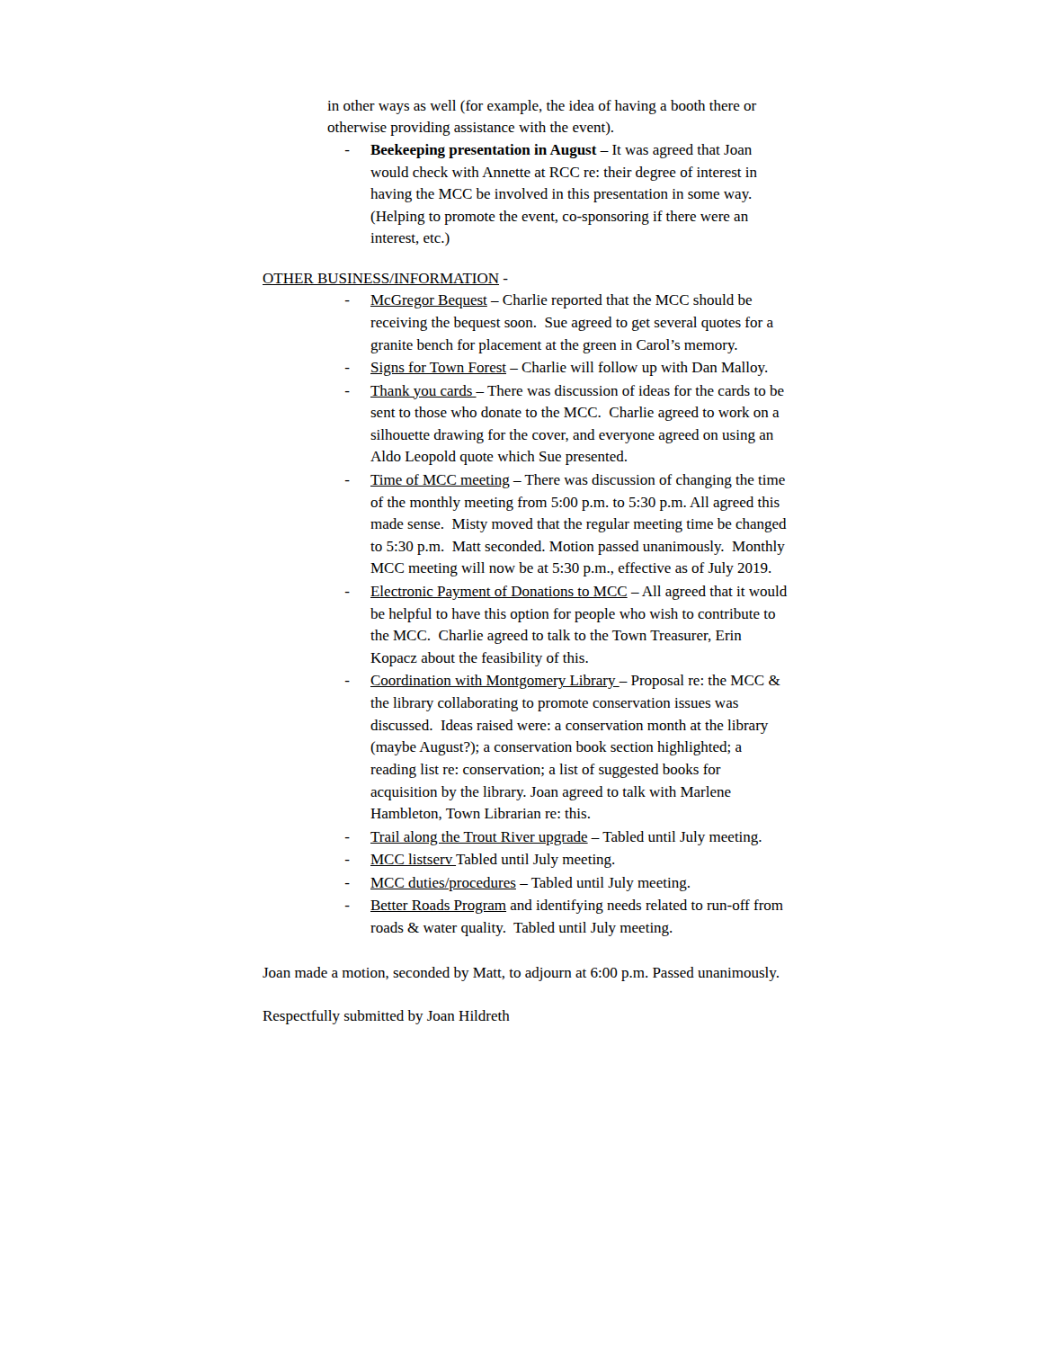in other ways as well (for example, the idea of having a booth there or otherwise providing assistance with the event).
Beekeeping presentation in August – It was agreed that Joan would check with Annette at RCC re: their degree of interest in having the MCC be involved in this presentation in some way. (Helping to promote the event, co-sponsoring if there were an interest, etc.)
OTHER BUSINESS/INFORMATION -
McGregor Bequest – Charlie reported that the MCC should be receiving the bequest soon. Sue agreed to get several quotes for a granite bench for placement at the green in Carol’s memory.
Signs for Town Forest – Charlie will follow up with Dan Malloy.
Thank you cards – There was discussion of ideas for the cards to be sent to those who donate to the MCC. Charlie agreed to work on a silhouette drawing for the cover, and everyone agreed on using an Aldo Leopold quote which Sue presented.
Time of MCC meeting – There was discussion of changing the time of the monthly meeting from 5:00 p.m. to 5:30 p.m. All agreed this made sense. Misty moved that the regular meeting time be changed to 5:30 p.m. Matt seconded. Motion passed unanimously. Monthly MCC meeting will now be at 5:30 p.m., effective as of July 2019.
Electronic Payment of Donations to MCC – All agreed that it would be helpful to have this option for people who wish to contribute to the MCC. Charlie agreed to talk to the Town Treasurer, Erin Kopacz about the feasibility of this.
Coordination with Montgomery Library – Proposal re: the MCC & the library collaborating to promote conservation issues was discussed. Ideas raised were: a conservation month at the library (maybe August?); a conservation book section highlighted; a reading list re: conservation; a list of suggested books for acquisition by the library. Joan agreed to talk with Marlene Hambleton, Town Librarian re: this.
Trail along the Trout River upgrade – Tabled until July meeting.
MCC listserv Tabled until July meeting.
MCC duties/procedures – Tabled until July meeting.
Better Roads Program and identifying needs related to run-off from roads & water quality. Tabled until July meeting.
Joan made a motion, seconded by Matt, to adjourn at 6:00 p.m. Passed unanimously.
Respectfully submitted by Joan Hildreth